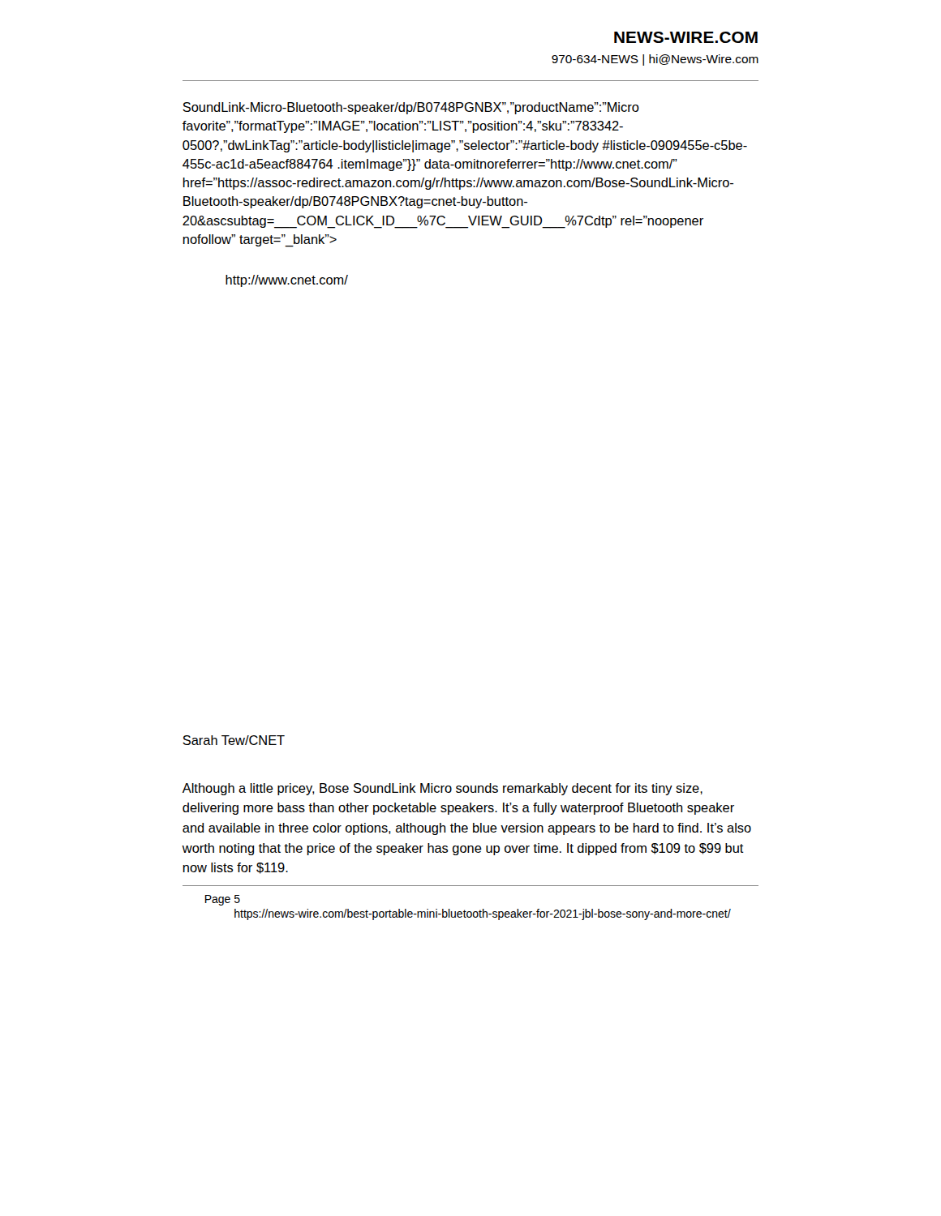NEWS-WIRE.COM
970-634-NEWS | hi@News-Wire.com
SoundLink-Micro-Bluetooth-speaker/dp/B0748PGNBX”,”productName”:”Micro favorite”,”formatType”:”IMAGE”,”location”:”LIST”,”position”:4,”sku”:”783342-0500?,”dwLinkTag”:”article-body|listicle|image”,”selector”:”#article-body #listicle-0909455e-c5be-455c-ac1d-a5eacf884764 .itemImage”}}” data-omitnoreferrer=”http://www.cnet.com/” href=”https://assoc-redirect.amazon.com/g/r/https://www.amazon.com/Bose-SoundLink-Micro-Bluetooth-speaker/dp/B0748PGNBX?tag=cnet-buy-button-20&ascsubtag=___COM_CLICK_ID___%7C___VIEW_GUID___%7Cdtp” rel=”noopener nofollow” target=”_blank”>
http://www.cnet.com/
Sarah Tew/CNET
Although a little pricey, Bose SoundLink Micro sounds remarkably decent for its tiny size, delivering more bass than other pocketable speakers. It’s a fully waterproof Bluetooth speaker and available in three color options, although the blue version appears to be hard to find. It’s also worth noting that the price of the speaker has gone up over time. It dipped from $109 to $99 but now lists for $119.
Page 5
https://news-wire.com/best-portable-mini-bluetooth-speaker-for-2021-jbl-bose-sony-and-more-cnet/